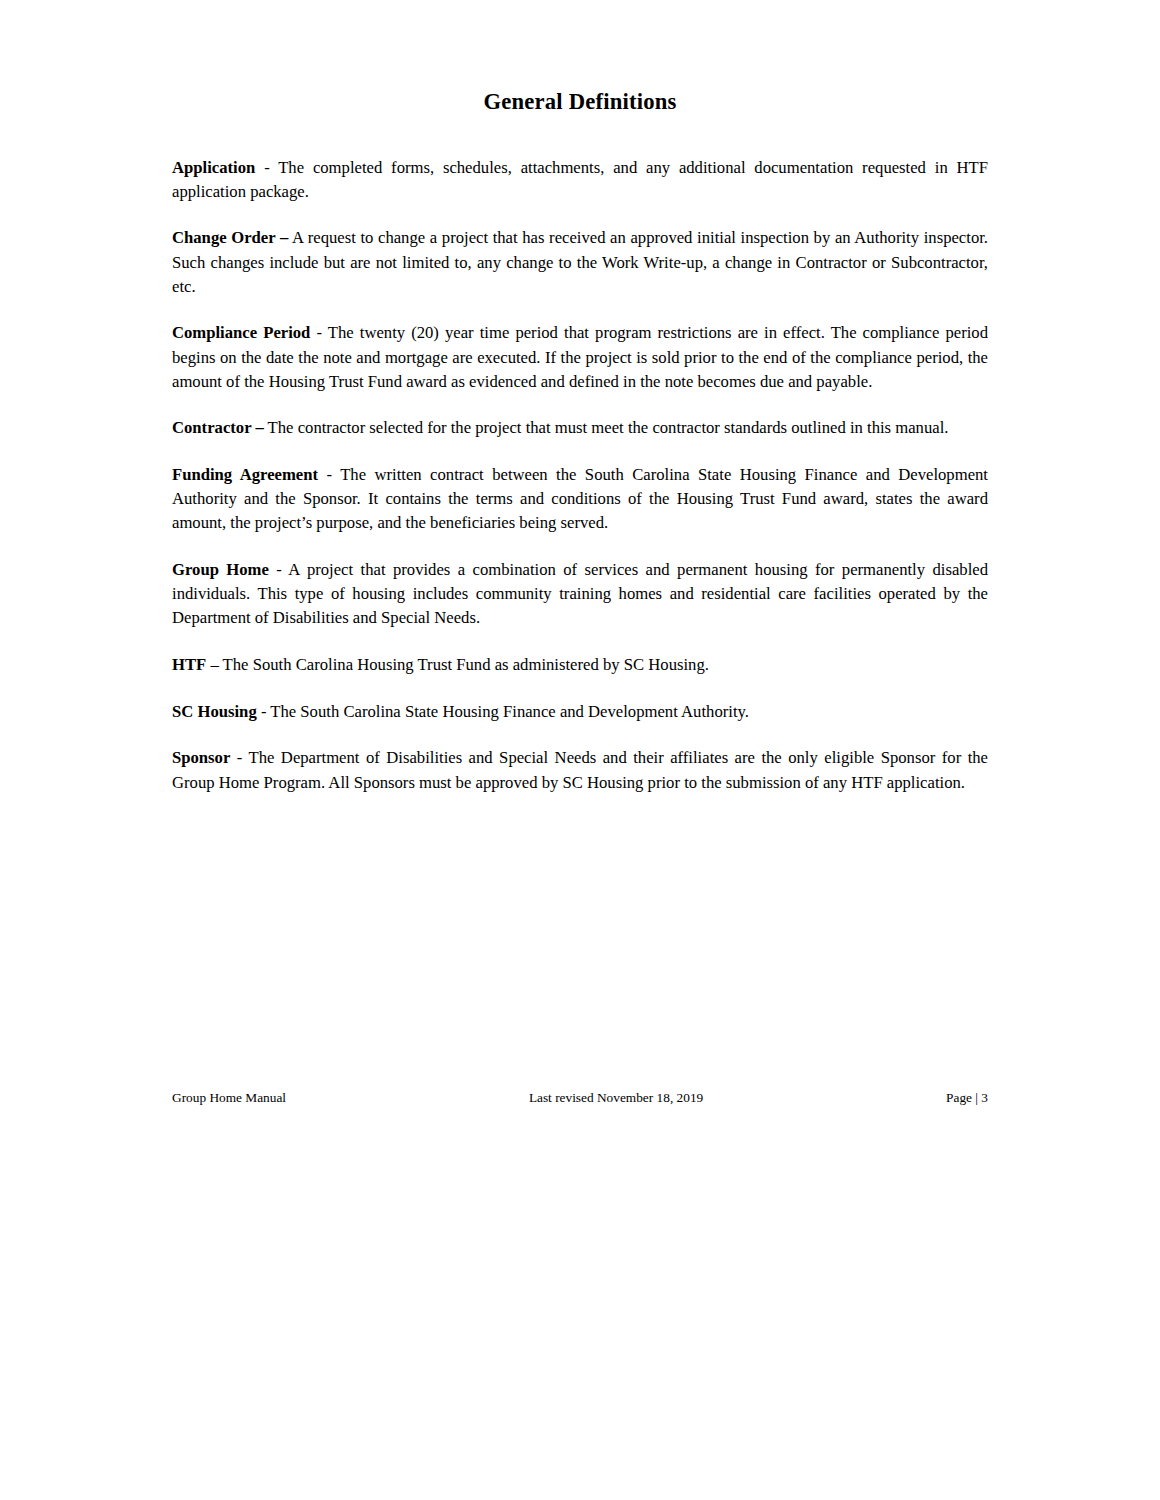General Definitions
Application
Application - The completed forms, schedules, attachments, and any additional documentation requested in HTF application package.
Change Order
Change Order – A request to change a project that has received an approved initial inspection by an Authority inspector. Such changes include but are not limited to, any change to the Work Write-up, a change in Contractor or Subcontractor, etc.
Compliance Period
Compliance Period - The twenty (20) year time period that program restrictions are in effect. The compliance period begins on the date the note and mortgage are executed. If the project is sold prior to the end of the compliance period, the amount of the Housing Trust Fund award as evidenced and defined in the note becomes due and payable.
Contractor
Contractor – The contractor selected for the project that must meet the contractor standards outlined in this manual.
Funding Agreement
Funding Agreement - The written contract between the South Carolina State Housing Finance and Development Authority and the Sponsor. It contains the terms and conditions of the Housing Trust Fund award, states the award amount, the project’s purpose, and the beneficiaries being served.
Group Home
Group Home - A project that provides a combination of services and permanent housing for permanently disabled individuals. This type of housing includes community training homes and residential care facilities operated by the Department of Disabilities and Special Needs.
HTF
HTF – The South Carolina Housing Trust Fund as administered by SC Housing.
SC Housing
SC Housing - The South Carolina State Housing Finance and Development Authority.
Sponsor
Sponsor - The Department of Disabilities and Special Needs and their affiliates are the only eligible Sponsor for the Group Home Program. All Sponsors must be approved by SC Housing prior to the submission of any HTF application.
Group Home Manual Last revised November 18, 2019 Page | 3